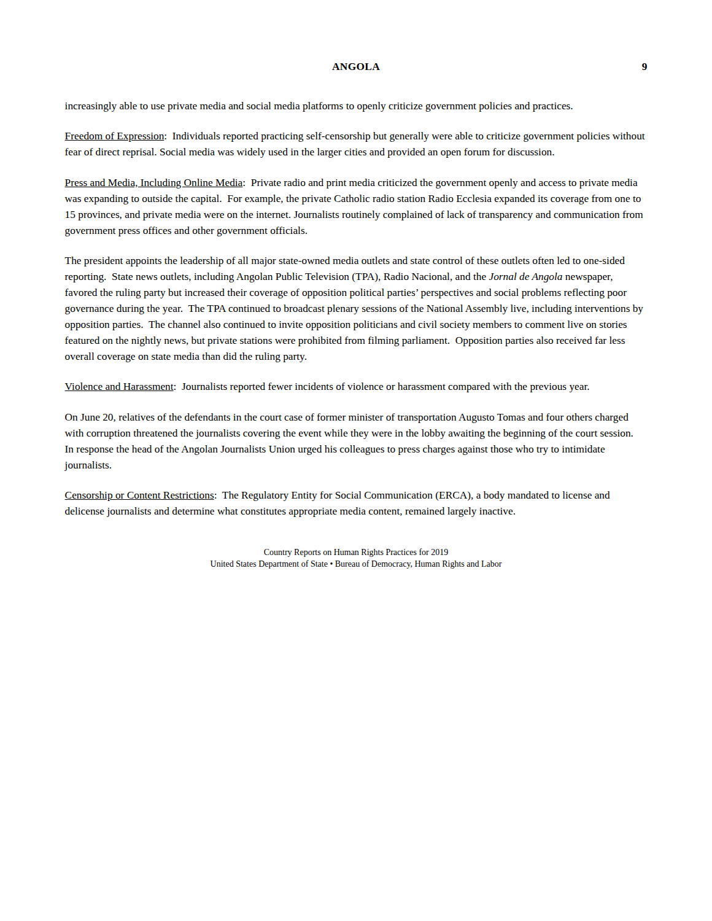ANGOLA 9
increasingly able to use private media and social media platforms to openly criticize government policies and practices.
Freedom of Expression: Individuals reported practicing self-censorship but generally were able to criticize government policies without fear of direct reprisal. Social media was widely used in the larger cities and provided an open forum for discussion.
Press and Media, Including Online Media: Private radio and print media criticized the government openly and access to private media was expanding to outside the capital. For example, the private Catholic radio station Radio Ecclesia expanded its coverage from one to 15 provinces, and private media were on the internet. Journalists routinely complained of lack of transparency and communication from government press offices and other government officials.
The president appoints the leadership of all major state-owned media outlets and state control of these outlets often led to one-sided reporting. State news outlets, including Angolan Public Television (TPA), Radio Nacional, and the Jornal de Angola newspaper, favored the ruling party but increased their coverage of opposition political parties’ perspectives and social problems reflecting poor governance during the year. The TPA continued to broadcast plenary sessions of the National Assembly live, including interventions by opposition parties. The channel also continued to invite opposition politicians and civil society members to comment live on stories featured on the nightly news, but private stations were prohibited from filming parliament. Opposition parties also received far less overall coverage on state media than did the ruling party.
Violence and Harassment: Journalists reported fewer incidents of violence or harassment compared with the previous year.
On June 20, relatives of the defendants in the court case of former minister of transportation Augusto Tomas and four others charged with corruption threatened the journalists covering the event while they were in the lobby awaiting the beginning of the court session. In response the head of the Angolan Journalists Union urged his colleagues to press charges against those who try to intimidate journalists.
Censorship or Content Restrictions: The Regulatory Entity for Social Communication (ERCA), a body mandated to license and delicense journalists and determine what constitutes appropriate media content, remained largely inactive.
Country Reports on Human Rights Practices for 2019
United States Department of State • Bureau of Democracy, Human Rights and Labor